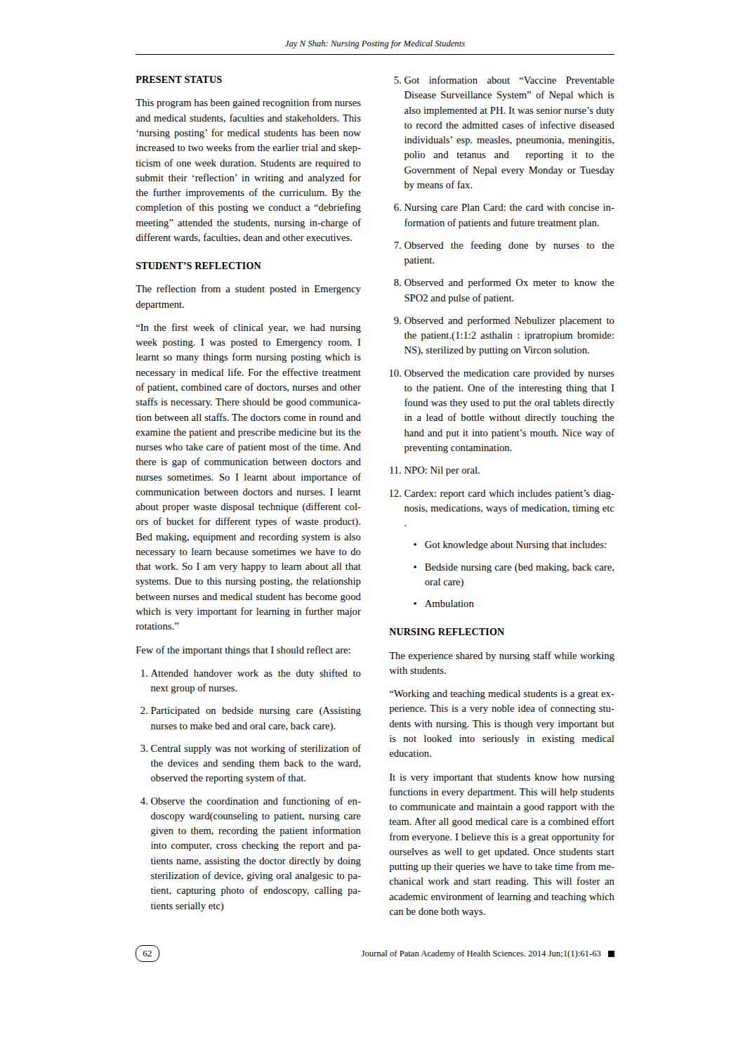Jay N Shah: Nursing Posting for Medical Students
Present Status
This program has been gained recognition from nurses and medical students, faculties and stakeholders. This ‘nursing posting’ for medical students has been now increased to two weeks from the earlier trial and skepticism of one week duration. Students are required to submit their ‘reflection’ in writing and analyzed for the further improvements of the curriculum. By the completion of this posting we conduct a “debriefing meeting” attended the students, nursing in-charge of different wards, faculties, dean and other executives.
Student’s Reflection
The reflection from a student posted in Emergency department.
“In the first week of clinical year, we had nursing week posting. I was posted to Emergency room. I learnt so many things form nursing posting which is necessary in medical life. For the effective treatment of patient, combined care of doctors, nurses and other staffs is necessary. There should be good communication between all staffs. The doctors come in round and examine the patient and prescribe medicine but its the nurses who take care of patient most of the time. And there is gap of communication between doctors and nurses sometimes. So I learnt about importance of communication between doctors and nurses. I learnt about proper waste disposal technique (different colors of bucket for different types of waste product). Bed making, equipment and recording system is also necessary to learn because sometimes we have to do that work. So I am very happy to learn about all that systems. Due to this nursing posting, the relationship between nurses and medical student has become good which is very important for learning in further major rotations.”
Few of the important things that I should reflect are:
Attended handover work as the duty shifted to next group of nurses.
Participated on bedside nursing care (Assisting nurses to make bed and oral care, back care).
Central supply was not working of sterilization of the devices and sending them back to the ward, observed the reporting system of that.
Observe the coordination and functioning of endoscopy ward(counseling to patient, nursing care given to them, recording the patient information into computer, cross checking the report and patients name, assisting the doctor directly by doing sterilization of device, giving oral analgesic to patient, capturing photo of endoscopy, calling patients serially etc)
Got information about “Vaccine Preventable Disease Surveillance System” of Nepal which is also implemented at PH. It was senior nurse’s duty to record the admitted cases of infective diseased individuals’ esp. measles, pneumonia, meningitis, polio and tetanus and reporting it to the Government of Nepal every Monday or Tuesday by means of fax.
Nursing care Plan Card: the card with concise information of patients and future treatment plan.
Observed the feeding done by nurses to the patient.
Observed and performed Ox meter to know the SPO2 and pulse of patient.
Observed and performed Nebulizer placement to the patient.(1:1:2 asthalin : ipratropium bromide: NS), sterilized by putting on Vircon solution.
Observed the medication care provided by nurses to the patient. One of the interesting thing that I found was they used to put the oral tablets directly in a lead of bottle without directly touching the hand and put it into patient’s mouth. Nice way of preventing contamination.
NPO: Nil per oral.
Cardex: report card which includes patient’s diagnosis, medications, ways of medication, timing etc .
Got knowledge about Nursing that includes:
Bedside nursing care (bed making, back care, oral care)
Ambulation
Nursing Reflection
The experience shared by nursing staff while working with students.
“Working and teaching medical students is a great experience. This is a very noble idea of connecting students with nursing. This is though very important but is not looked into seriously in existing medical education.
It is very important that students know how nursing functions in every department. This will help students to communicate and maintain a good rapport with the team. After all good medical care is a combined effort from everyone. I believe this is a great opportunity for ourselves as well to get updated. Once students start putting up their queries we have to take time from mechanical work and start reading. This will foster an academic environment of learning and teaching which can be done both ways.
62 Journal of Patan Academy of Health Sciences. 2014 Jun;1(1):61-63